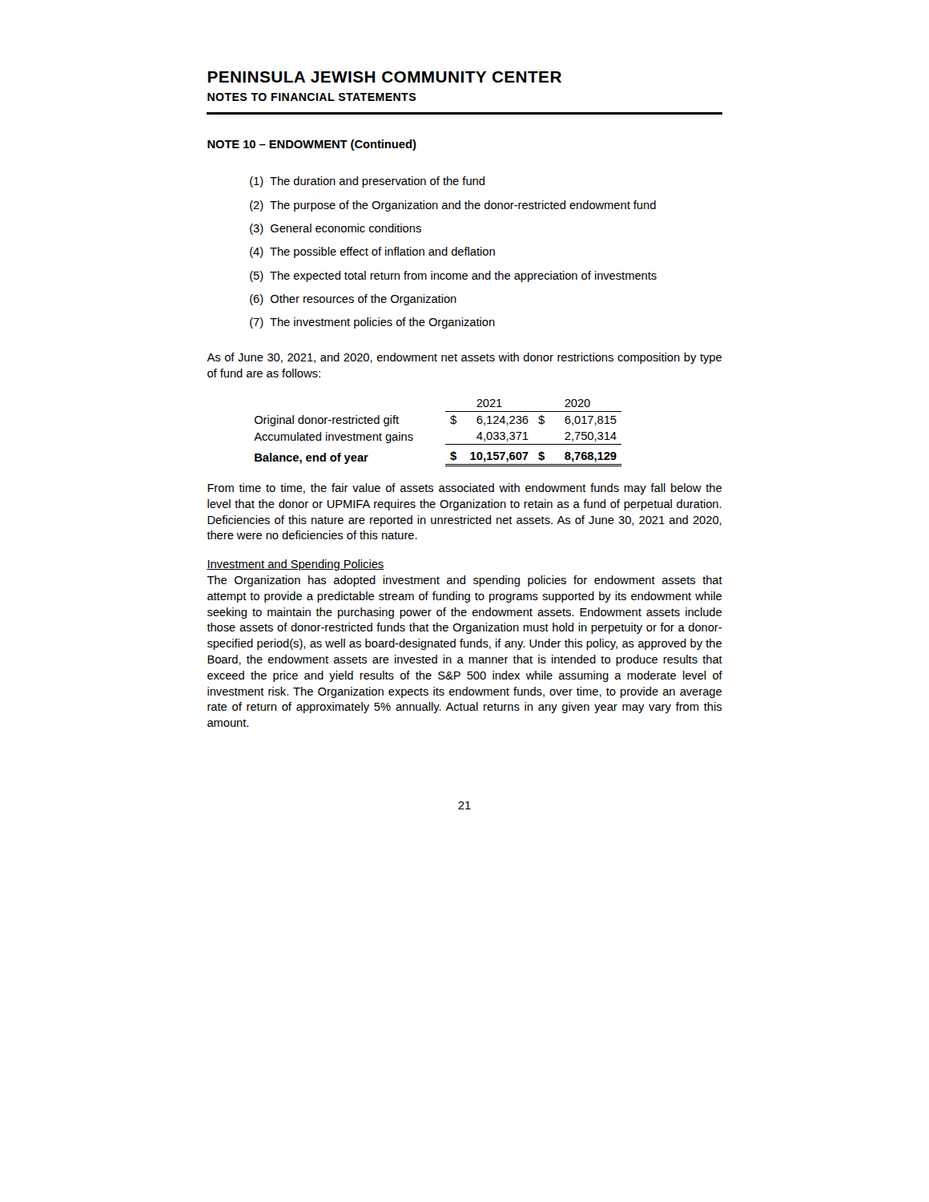PENINSULA JEWISH COMMUNITY CENTER
NOTES TO FINANCIAL STATEMENTS
NOTE 10 – ENDOWMENT (Continued)
(1) The duration and preservation of the fund
(2) The purpose of the Organization and the donor-restricted endowment fund
(3) General economic conditions
(4) The possible effect of inflation and deflation
(5) The expected total return from income and the appreciation of investments
(6) Other resources of the Organization
(7) The investment policies of the Organization
As of June 30, 2021, and 2020, endowment net assets with donor restrictions composition by type of fund are as follows:
| | 2021 | 2020 |
| Original donor-restricted gift | $ | 6,124,236 | $ | 6,017,815 |
| Accumulated investment gains | | 4,033,371 | | 2,750,314 |
| Balance, end of year | $ | 10,157,607 | $ | 8,768,129 |
From time to time, the fair value of assets associated with endowment funds may fall below the level that the donor or UPMIFA requires the Organization to retain as a fund of perpetual duration. Deficiencies of this nature are reported in unrestricted net assets. As of June 30, 2021 and 2020, there were no deficiencies of this nature.
Investment and Spending Policies
The Organization has adopted investment and spending policies for endowment assets that attempt to provide a predictable stream of funding to programs supported by its endowment while seeking to maintain the purchasing power of the endowment assets. Endowment assets include those assets of donor-restricted funds that the Organization must hold in perpetuity or for a donor-specified period(s), as well as board-designated funds, if any. Under this policy, as approved by the Board, the endowment assets are invested in a manner that is intended to produce results that exceed the price and yield results of the S&P 500 index while assuming a moderate level of investment risk. The Organization expects its endowment funds, over time, to provide an average rate of return of approximately 5% annually. Actual returns in any given year may vary from this amount.
21